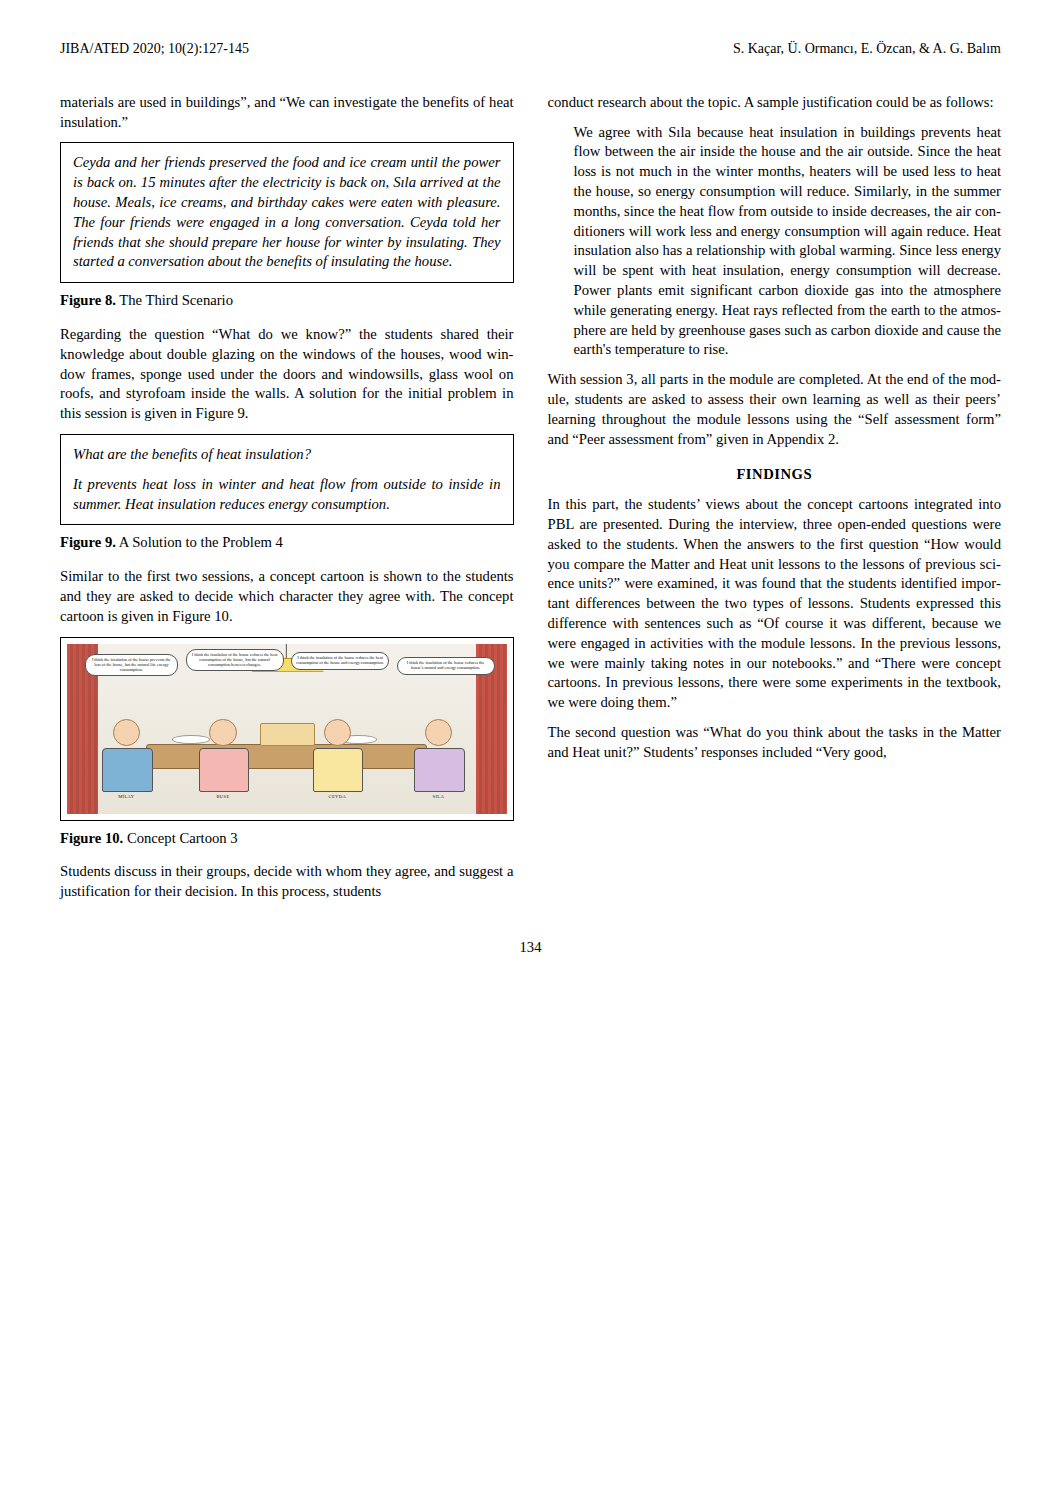JIBA/ATED 2020; 10(2):127-145
S. Kaçar, Ü. Ormancı, E. Özcan, & A. G. Balım
materials are used in buildings”, and “We can investigate the benefits of heat insulation.”
Ceyda and her friends preserved the food and ice cream until the power is back on. 15 minutes after the electricity is back on, Sıla arrived at the house. Meals, ice creams, and birthday cakes were eaten with pleasure. The four friends were engaged in a long conversation. Ceyda told her friends that she should prepare her house for winter by insulating. They started a conversation about the benefits of insulating the house.
Figure 8. The Third Scenario
Regarding the question “What do we know?” the students shared their knowledge about double glazing on the windows of the houses, wood window frames, sponge used under the doors and windowsills, glass wool on roofs, and styrofoam inside the walls. A solution for the initial problem in this session is given in Figure 9.
What are the benefits of heat insulation?
It prevents heat loss in winter and heat flow from outside to inside in summer. Heat insulation reduces energy consumption.
Figure 9. A Solution to the Problem 4
Similar to the first two sessions, a concept cartoon is shown to the students and they are asked to decide which character they agree with. The concept cartoon is given in Figure 10.
I think the insulation of the house prevents the loss of the house, but the natural life energy consumption.
I think the insulation of the house reduces the heat consumption of the house, but the natural consumption between changes.
I think the insulation of the house reduces the heat consumption of the house and energy consumption.
I think the insulation of the house reduces the house's natural and energy consumption.
MİLAY
BUSE
CEYDA
SILA
Figure 10. Concept Cartoon 3
Students discuss in their groups, decide with whom they agree, and suggest a justification for their decision. In this process, students
conduct research about the topic. A sample justification could be as follows:
We agree with Sıla because heat insulation in buildings prevents heat flow between the air inside the house and the air outside. Since the heat loss is not much in the winter months, heaters will be used less to heat the house, so energy consumption will reduce. Similarly, in the summer months, since the heat flow from outside to inside decreases, the air conditioners will work less and energy consumption will again reduce. Heat insulation also has a relationship with global warming. Since less energy will be spent with heat insulation, energy consumption will decrease. Power plants emit significant carbon dioxide gas into the atmosphere while generating energy. Heat rays reflected from the earth to the atmosphere are held by greenhouse gases such as carbon dioxide and cause the earth's temperature to rise.
With session 3, all parts in the module are completed. At the end of the module, students are asked to assess their own learning as well as their peers’ learning throughout the module lessons using the “Self assessment form” and “Peer assessment from” given in Appendix 2.
FINDINGS
In this part, the students’ views about the concept cartoons integrated into PBL are presented. During the interview, three open-ended questions were asked to the students. When the answers to the first question “How would you compare the Matter and Heat unit lessons to the lessons of previous science units?” were examined, it was found that the students identified important differences between the two types of lessons. Students expressed this difference with sentences such as “Of course it was different, because we were engaged in activities with the module lessons. In the previous lessons, we were mainly taking notes in our notebooks.” and “There were concept cartoons. In previous lessons, there were some experiments in the textbook, we were doing them.”
The second question was “What do you think about the tasks in the Matter and Heat unit?” Students’ responses included “Very good,
134